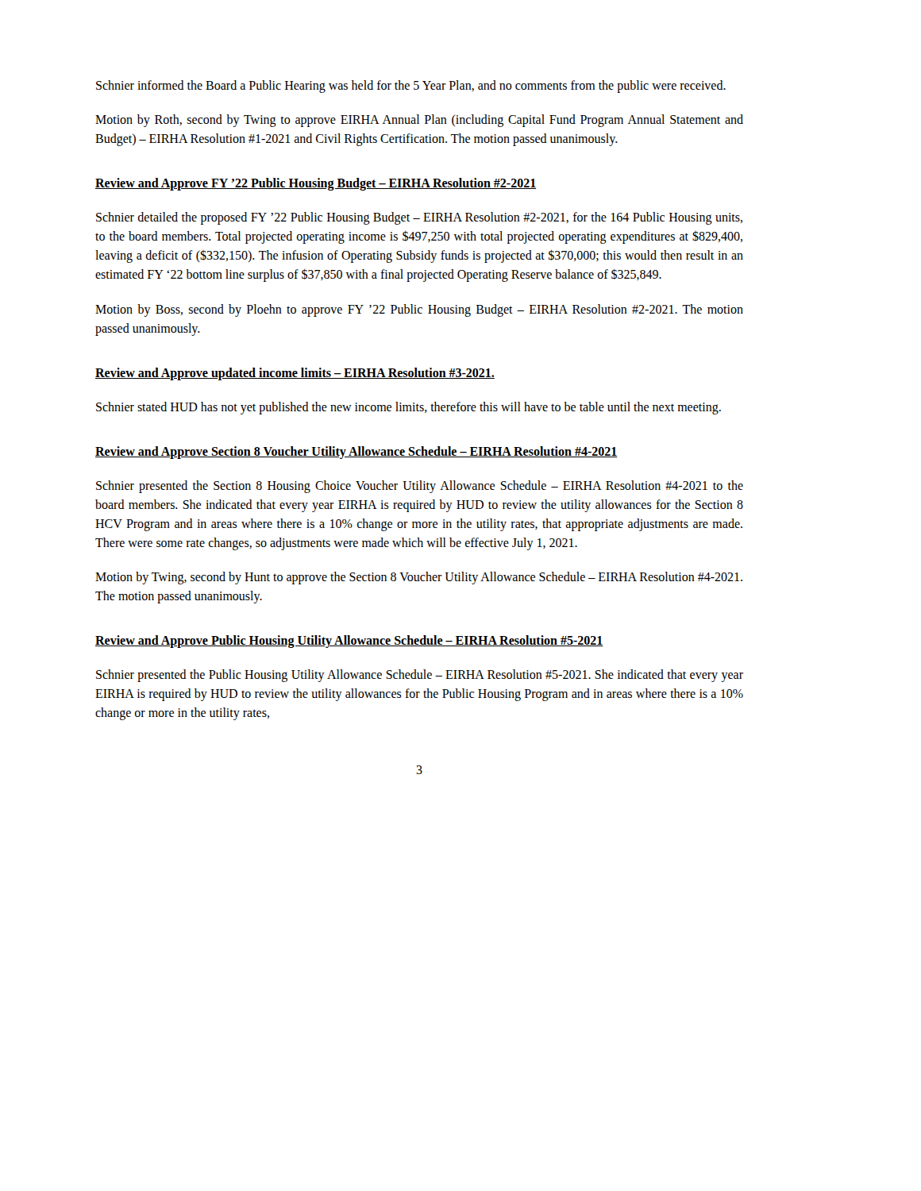Schnier informed the Board a Public Hearing was held for the 5 Year Plan, and no comments from the public were received.
Motion by Roth, second by Twing to approve EIRHA Annual Plan (including Capital Fund Program Annual Statement and Budget) – EIRHA Resolution #1-2021 and Civil Rights Certification. The motion passed unanimously.
Review and Approve FY ’22 Public Housing Budget – EIRHA Resolution #2-2021
Schnier detailed the proposed FY ’22 Public Housing Budget – EIRHA Resolution #2-2021, for the 164 Public Housing units, to the board members. Total projected operating income is $497,250 with total projected operating expenditures at $829,400, leaving a deficit of ($332,150). The infusion of Operating Subsidy funds is projected at $370,000; this would then result in an estimated FY ‘22 bottom line surplus of $37,850 with a final projected Operating Reserve balance of $325,849.
Motion by Boss, second by Ploehn to approve FY ’22 Public Housing Budget – EIRHA Resolution #2-2021. The motion passed unanimously.
Review and Approve updated income limits – EIRHA Resolution #3-2021.
Schnier stated HUD has not yet published the new income limits, therefore this will have to be table until the next meeting.
Review and Approve Section 8 Voucher Utility Allowance Schedule – EIRHA Resolution #4-2021
Schnier presented the Section 8 Housing Choice Voucher Utility Allowance Schedule – EIRHA Resolution #4-2021 to the board members. She indicated that every year EIRHA is required by HUD to review the utility allowances for the Section 8 HCV Program and in areas where there is a 10% change or more in the utility rates, that appropriate adjustments are made. There were some rate changes, so adjustments were made which will be effective July 1, 2021.
Motion by Twing, second by Hunt to approve the Section 8 Voucher Utility Allowance Schedule – EIRHA Resolution #4-2021. The motion passed unanimously.
Review and Approve Public Housing Utility Allowance Schedule – EIRHA Resolution #5-2021
Schnier presented the Public Housing Utility Allowance Schedule – EIRHA Resolution #5-2021. She indicated that every year EIRHA is required by HUD to review the utility allowances for the Public Housing Program and in areas where there is a 10% change or more in the utility rates,
3